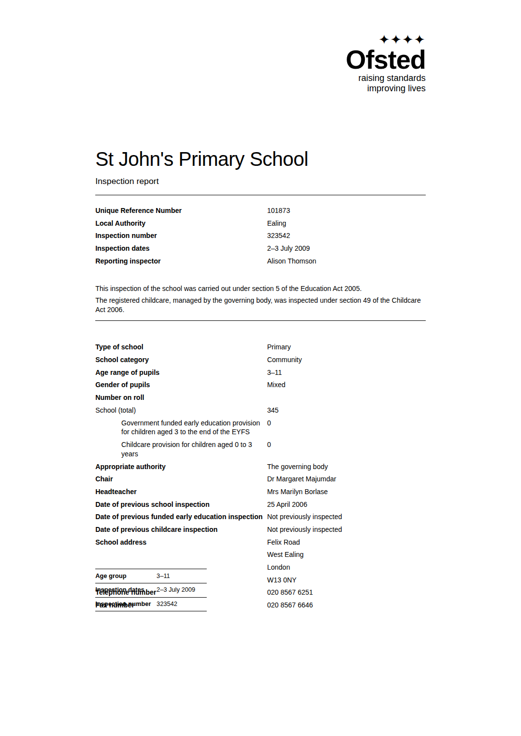✦✦✦✦
Ofsted
raising standards
improving lives
St John's Primary School
Inspection report
| Unique Reference Number | 101873 |
| Local Authority | Ealing |
| Inspection number | 323542 |
| Inspection dates | 2–3 July 2009 |
| Reporting inspector | Alison Thomson |
This inspection of the school was carried out under section 5 of the Education Act 2005.
The registered childcare, managed by the governing body, was inspected under section 49 of the Childcare Act 2006.
| Type of school | Primary |
| School category | Community |
| Age range of pupils | 3–11 |
| Gender of pupils | Mixed |
| Number on roll | |
| School (total) | 345 |
| Government funded early education provision for children aged 3 to the end of the EYFS | 0 |
| Childcare provision for children aged 0 to 3 years | 0 |
| Appropriate authority | The governing body |
| Chair | Dr Margaret Majumdar |
| Headteacher | Mrs Marilyn Borlase |
| Date of previous school inspection | 25 April 2006 |
| Date of previous funded early education inspection | Not previously inspected |
| Date of previous childcare inspection | Not previously inspected |
| School address | Felix Road |
| | West Ealing |
| | London |
| | W13 0NY |
| Telephone number | 020 8567 6251 |
| Fax number | 020 8567 6646 |
| Age group | 3–11 |
| Inspection dates | 2–3 July 2009 |
| Inspection number | 323542 |